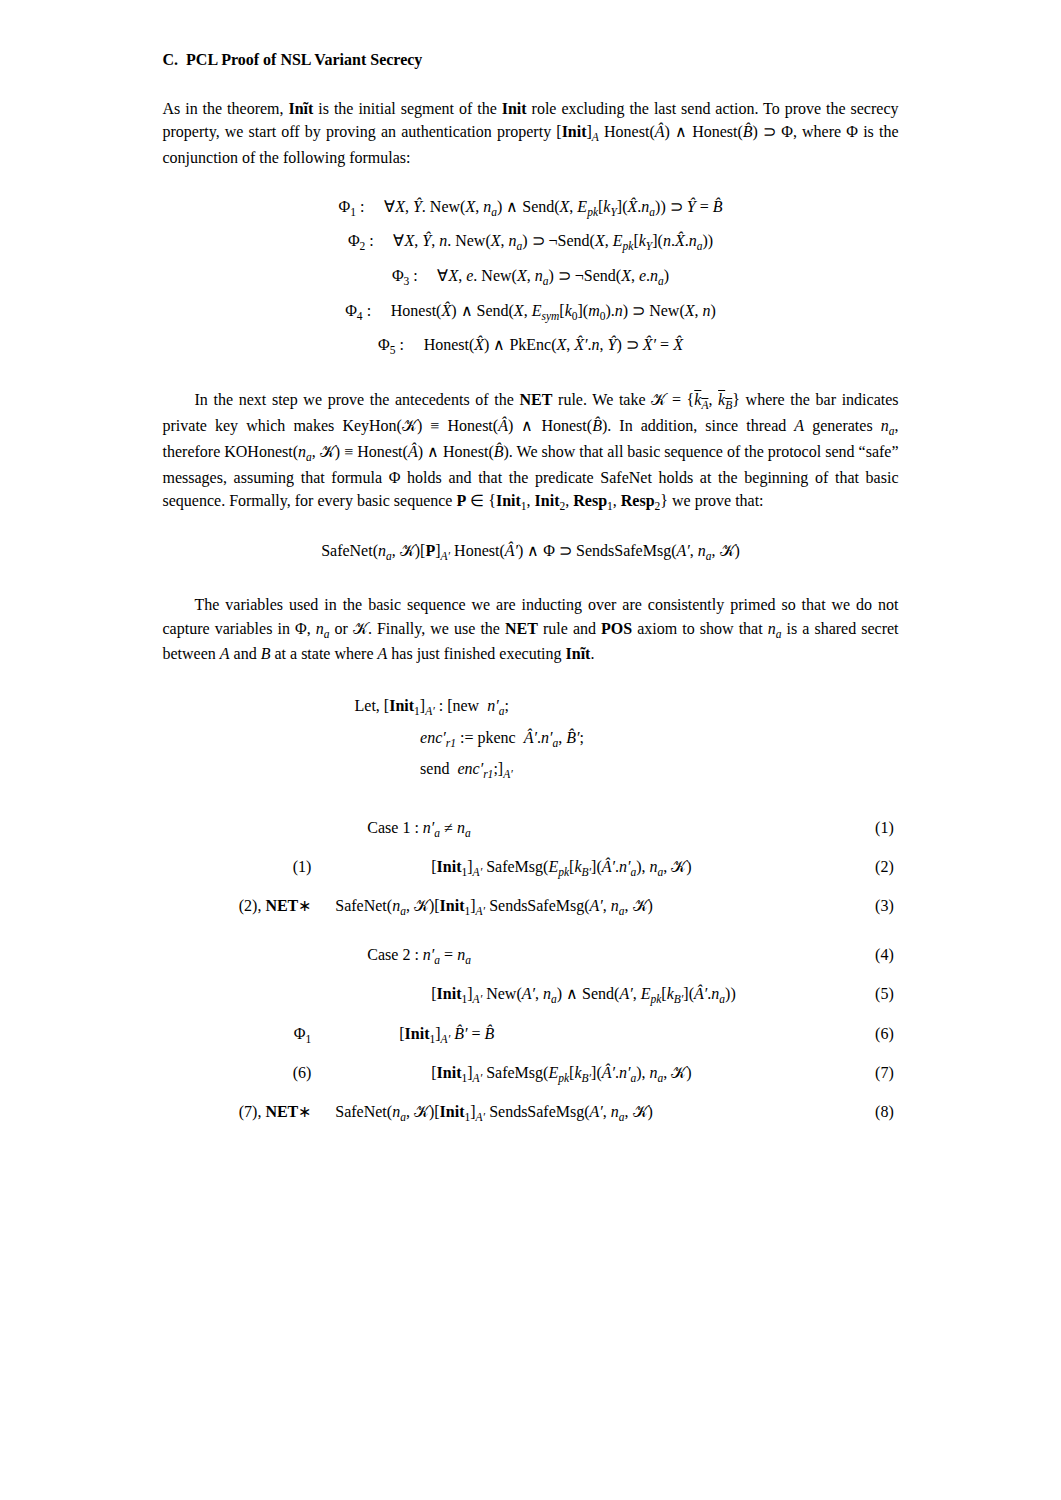C. PCL Proof of NSL Variant Secrecy
As in the theorem, Inĩt is the initial segment of the Init role excluding the last send action. To prove the secrecy property, we start off by proving an authentication property [Init]A Honest(Â) ∧ Honest(B̂) ⊃ Φ, where Φ is the conjunction of the following formulas:
Φ1 : ∀X, Ŷ. New(X, na) ∧ Send(X, Epk[kY](X̂.na)) ⊃ Ŷ = B̂
Φ2 : ∀X, Ŷ, n. New(X, na) ⊃ ¬Send(X, Epk[kY](n.X̂.na))
Φ3 : ∀X, e. New(X, na) ⊃ ¬Send(X, e.na)
Φ4 : Honest(X̂) ∧ Send(X, Esym[k0](m0).n) ⊃ New(X, n)
Φ5 : Honest(X̂) ∧ PkEnc(X, X̂′.n, Ŷ) ⊃ X̂′ = X̂
In the next step we prove the antecedents of the NET rule. We take 𝒦 = {kA, kB} where the bar indicates private key which makes KeyHon(𝒦) ≡ Honest(Â) ∧ Honest(B̂). In addition, since thread A generates na, therefore KOHonest(na, 𝒦) ≡ Honest(Â) ∧ Honest(B̂). We show that all basic sequence of the protocol send “safe” messages, assuming that formula Φ holds and that the predicate SafeNet holds at the beginning of that basic sequence. Formally, for every basic sequence P ∈ {Init1, Init2, Resp1, Resp2} we prove that:
SafeNet(na, 𝒦)[P]A′ Honest(Â′) ∧ Φ ⊃ SendsSafeMsg(A′, na, 𝒦)
The variables used in the basic sequence we are inducting over are consistently primed so that we do not capture variables in Φ, na or 𝒦. Finally, we use the NET rule and POS axiom to show that na is a shared secret between A and B at a state where A has just finished executing Inĩt.
Let, [Init1]A′ : [new n′a;
enc′r1 := pkenc Â′.n′a, B̂′;
send enc′r1;]A′
| | Case 1 : n′ a ≠ n a | (1) |
| (1) | [ Init 1 ] A′ SafeMsg( E pk [ k B′ ]( Â′ . n′ a ), n a , 𝒦) | (2) |
| (2), NET ∗ | SafeNet( n a , 𝒦)[ Init 1 ] A′ SendsSafeMsg( A′ , n a , 𝒦) | (3) |
| | Case 2 : n′ a = n a | (4) |
| | [ Init 1 ] A′ New( A′ , n a ) ∧ Send( A′ , E pk [ k B′ ]( Â′ . n a )) | (5) |
| Φ 1 | [ Init 1 ] A′ B̂′ = B̂ | (6) |
| (6) | [ Init 1 ] A′ SafeMsg( E pk [ k B′ ]( Â′ . n′ a ), n a , 𝒦) | (7) |
| (7), NET ∗ | SafeNet( n a , 𝒦)[ Init 1 ] A′ SendsSafeMsg( A′ , n a , 𝒦) | (8) |